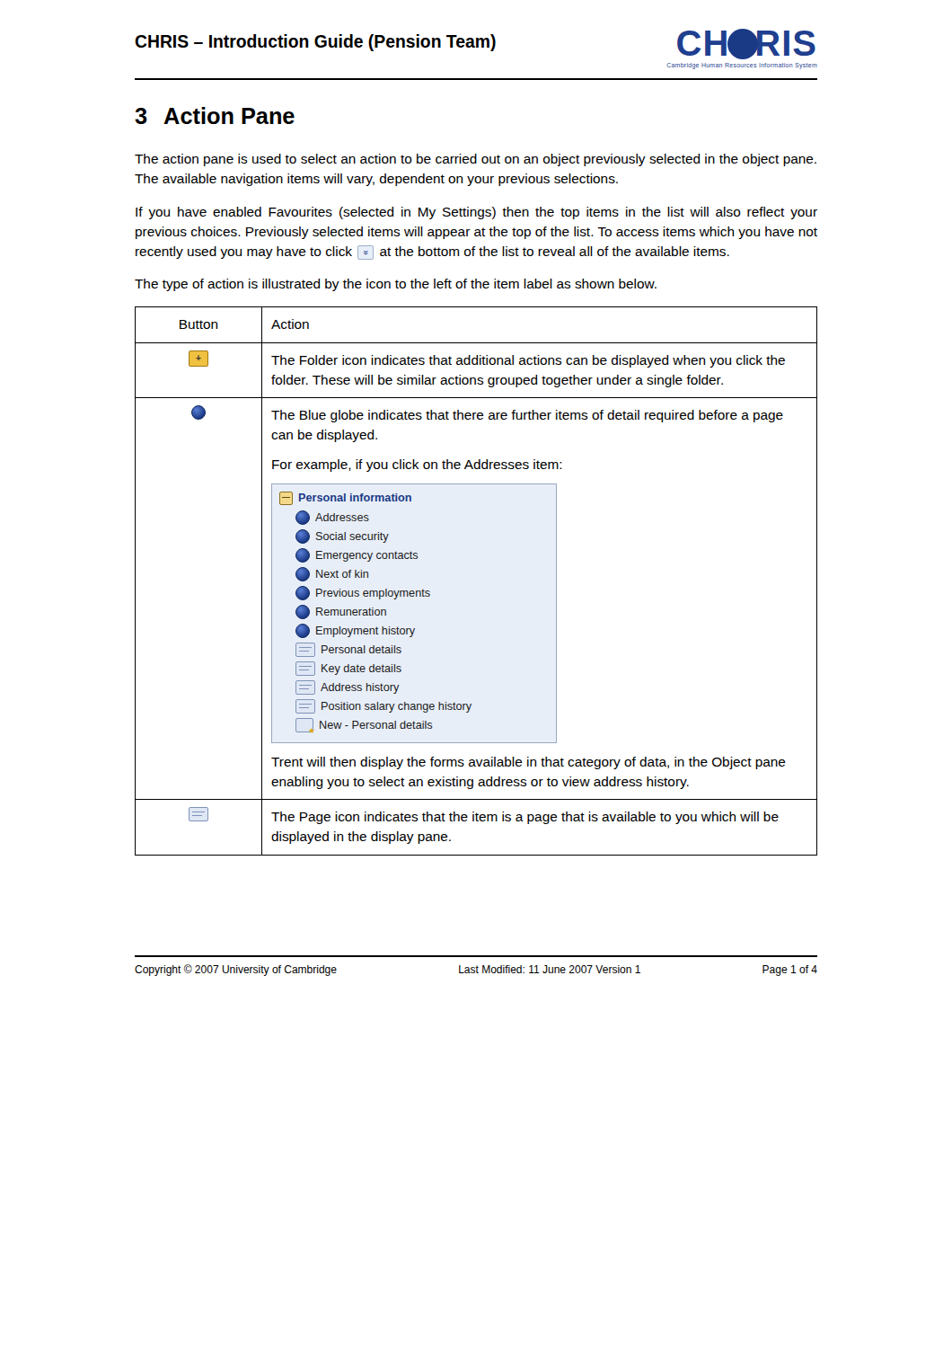CHRIS – Introduction Guide (Pension Team)
CH RIS
Cambridge Human Resources Information System
3 Action Pane
The action pane is used to select an action to be carried out on an object previously selected in the object pane. The available navigation items will vary, dependent on your previous selections.
If you have enabled Favourites (selected in My Settings) then the top items in the list will also reflect your previous choices. Previously selected items will appear at the top of the list. To access items which you have not recently used you may have to click at the bottom of the list to reveal all of the available items.
The type of action is illustrated by the icon to the left of the item label as shown below.
| Button | Action |
| --- | --- |
| | The Folder icon indicates that additional actions can be displayed when you click the folder. These will be similar actions grouped together under a single folder. |
| | The Blue globe indicates that there are further items of detail required before a page can be displayed. For example, if you click on the Addresses item: Personal information Addresses Social security Emergency contacts Next of kin Previous employments Remuneration Employment history Personal details Key date details Address history Position salary change history New - Personal details Trent will then display the forms available in that category of data, in the Object pane enabling you to select an existing address or to view address history. |
| | The Page icon indicates that the item is a page that is available to you which will be displayed in the display pane. |
Copyright © 2007 University of Cambridge Last Modified: 11 June 2007 Version 1 Page 1 of 4